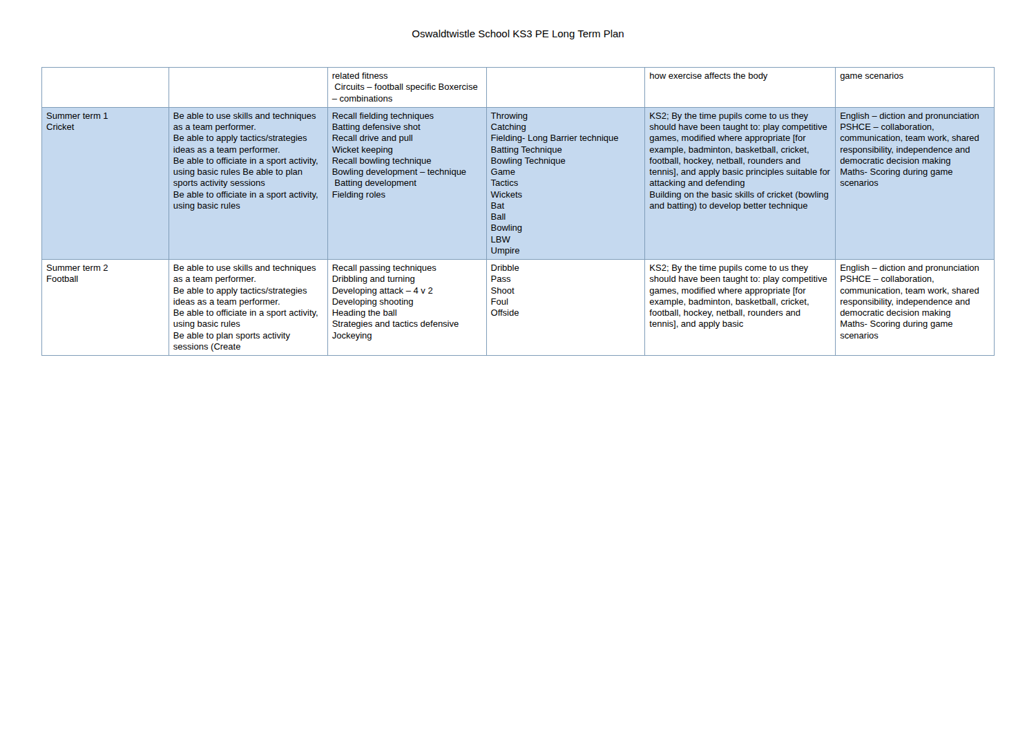Oswaldtwistle School KS3 PE Long Term Plan
| | | related fitness Circuits – football specific Boxercise – combinations | | how exercise affects the body | game scenarios |
| Summer term 1 Cricket | Be able to use skills and techniques as a team performer. Be able to apply tactics/strategies ideas as a team performer. Be able to officiate in a sport activity, using basic rules Be able to plan sports activity sessions Be able to officiate in a sport activity, using basic rules | Recall fielding techniques Batting defensive shot Recall drive and pull Wicket keeping Recall bowling technique Bowling development – technique Batting development Fielding roles | Throwing Catching Fielding- Long Barrier technique Batting Technique Bowling Technique Game Tactics Wickets Bat Ball Bowling LBW Umpire | KS2; By the time pupils come to us they should have been taught to: play competitive games, modified where appropriate [for example, badminton, basketball, cricket, football, hockey, netball, rounders and tennis], and apply basic principles suitable for attacking and defending Building on the basic skills of cricket (bowling and batting) to develop better technique | English – diction and pronunciation PSHCE – collaboration, communication, team work, shared responsibility, independence and democratic decision making Maths- Scoring during game scenarios |
| Summer term 2 Football | Be able to use skills and techniques as a team performer. Be able to apply tactics/strategies ideas as a team performer. Be able to officiate in a sport activity, using basic rules Be able to plan sports activity sessions (Create | Recall passing techniques Dribbling and turning Developing attack – 4 v 2 Developing shooting Heading the ball Strategies and tactics defensive Jockeying | Dribble Pass Shoot Foul Offside | KS2; By the time pupils come to us they should have been taught to: play competitive games, modified where appropriate [for example, badminton, basketball, cricket, football, hockey, netball, rounders and tennis], and apply basic | English – diction and pronunciation PSHCE – collaboration, communication, team work, shared responsibility, independence and democratic decision making Maths- Scoring during game scenarios |